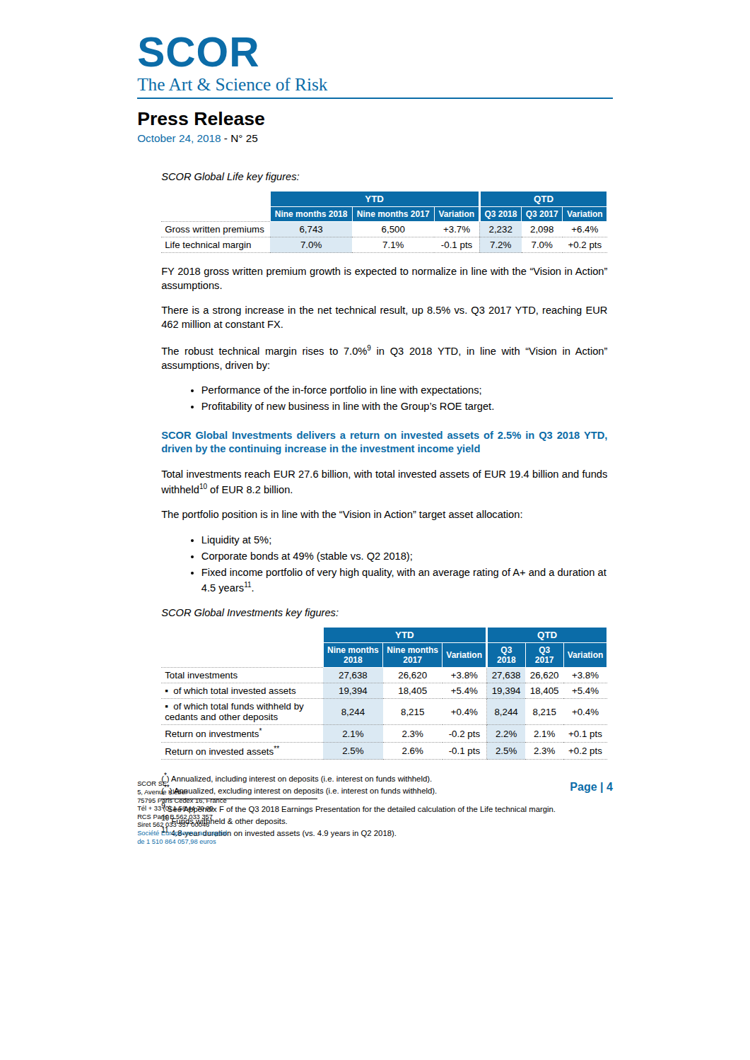SCOR
The Art & Science of Risk
Press Release
October 24, 2018 - N° 25
SCOR Global Life key figures:
| | YTD | QTD |
| Nine months 2018 | Nine months 2017 | Variation | Q3 2018 | Q3 2017 | Variation |
| Gross written premiums | 6,743 | 6,500 | +3.7% | 2,232 | 2,098 | +6.4% |
| Life technical margin | 7.0% | 7.1% | -0.1 pts | 7.2% | 7.0% | +0.2 pts |
FY 2018 gross written premium growth is expected to normalize in line with the “Vision in Action” assumptions.
There is a strong increase in the net technical result, up 8.5% vs. Q3 2017 YTD, reaching EUR 462 million at constant FX.
The robust technical margin rises to 7.0%9 in Q3 2018 YTD, in line with “Vision in Action” assumptions, driven by:
Performance of the in-force portfolio in line with expectations;
Profitability of new business in line with the Group’s ROE target.
SCOR Global Investments delivers a return on invested assets of 2.5% in Q3 2018 YTD, driven by the continuing increase in the investment income yield
Total investments reach EUR 27.6 billion, with total invested assets of EUR 19.4 billion and funds withheld10 of EUR 8.2 billion.
The portfolio position is in line with the “Vision in Action” target asset allocation:
Liquidity at 5%;
Corporate bonds at 49% (stable vs. Q2 2018);
Fixed income portfolio of very high quality, with an average rating of A+ and a duration at 4.5 years11.
SCOR Global Investments key figures:
| | YTD | QTD |
| Nine months 2018 | Nine months 2017 | Variation | Q3 2018 | Q3 2017 | Variation |
| Total investments | 27,638 | 26,620 | +3.8% | 27,638 | 26,620 | +3.8% |
| ▪ of which total invested assets | 19,394 | 18,405 | +5.4% | 19,394 | 18,405 | +5.4% |
| ▪ of which total funds withheld by cedants and other deposits | 8,244 | 8,215 | +0.4% | 8,244 | 8,215 | +0.4% |
| Return on investments * | 2.1% | 2.3% | -0.2 pts | 2.2% | 2.1% | +0.1 pts |
| Return on invested assets ** | 2.5% | 2.6% | -0.1 pts | 2.5% | 2.3% | +0.2 pts |
(*) Annualized, including interest on deposits (i.e. interest on funds withheld).
(**) Annualized, excluding interest on deposits (i.e. interest on funds withheld).
9 See Appendix F of the Q3 2018 Earnings Presentation for the detailed calculation of the Life technical margin.
10 Funds withheld & other deposits.
11 4.8-year duration on invested assets (vs. 4.9 years in Q2 2018).
SCOR SE
5, Avenue Kléber
75795 Paris Cedex 16, France
Tél + 33 (0) 1 58 44 70 00
RCS Paris B 562 033 357
Siret 562 033 357 00046
Société Européenne au capital
de 1 510 864 057,98 euros
Page | 4